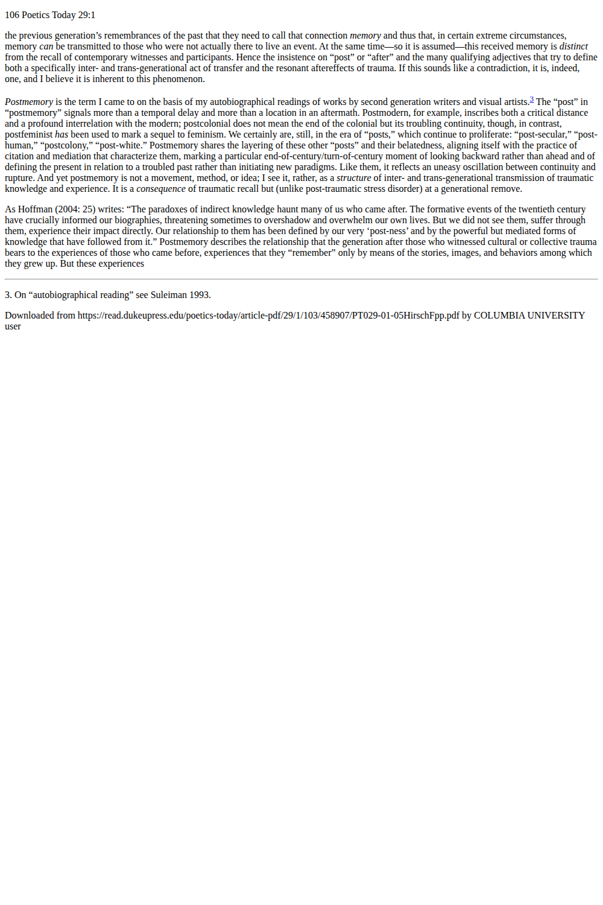106 Poetics Today 29:1
the previous generation’s remembrances of the past that they need to call that connection memory and thus that, in certain extreme circumstances, memory can be transmitted to those who were not actually there to live an event. At the same time—so it is assumed—this received memory is distinct from the recall of contemporary witnesses and participants. Hence the insistence on “post” or “after” and the many qualifying adjectives that try to define both a specifically inter- and trans-generational act of transfer and the resonant aftereffects of trauma. If this sounds like a contradiction, it is, indeed, one, and I believe it is inherent to this phenomenon.
Postmemory is the term I came to on the basis of my autobiographical readings of works by second generation writers and visual artists.3 The “post” in “postmemory” signals more than a temporal delay and more than a location in an aftermath. Postmodern, for example, inscribes both a critical distance and a profound interrelation with the modern; postcolonial does not mean the end of the colonial but its troubling continuity, though, in contrast, postfeminist has been used to mark a sequel to feminism. We certainly are, still, in the era of “posts,” which continue to proliferate: “post-secular,” “post-human,” “postcolony,” “post-white.” Postmemory shares the layering of these other “posts” and their belatedness, aligning itself with the practice of citation and mediation that characterize them, marking a particular end-of-century/turn-of-century moment of looking backward rather than ahead and of defining the present in relation to a troubled past rather than initiating new paradigms. Like them, it reflects an uneasy oscillation between continuity and rupture. And yet postmemory is not a movement, method, or idea; I see it, rather, as a structure of inter- and trans-generational transmission of traumatic knowledge and experience. It is a consequence of traumatic recall but (unlike post-traumatic stress disorder) at a generational remove.
As Hoffman (2004: 25) writes: “The paradoxes of indirect knowledge haunt many of us who came after. The formative events of the twentieth century have crucially informed our biographies, threatening sometimes to overshadow and overwhelm our own lives. But we did not see them, suffer through them, experience their impact directly. Our relationship to them has been defined by our very ‘post-ness’ and by the powerful but mediated forms of knowledge that have followed from it.” Postmemory describes the relationship that the generation after those who witnessed cultural or collective trauma bears to the experiences of those who came before, experiences that they “remember” only by means of the stories, images, and behaviors among which they grew up. But these experiences
3. On “autobiographical reading” see Suleiman 1993.
Downloaded from https://read.dukeupress.edu/poetics-today/article-pdf/29/1/103/458907/PT029-01-05HirschFpp.pdf by COLUMBIA UNIVERSITY user